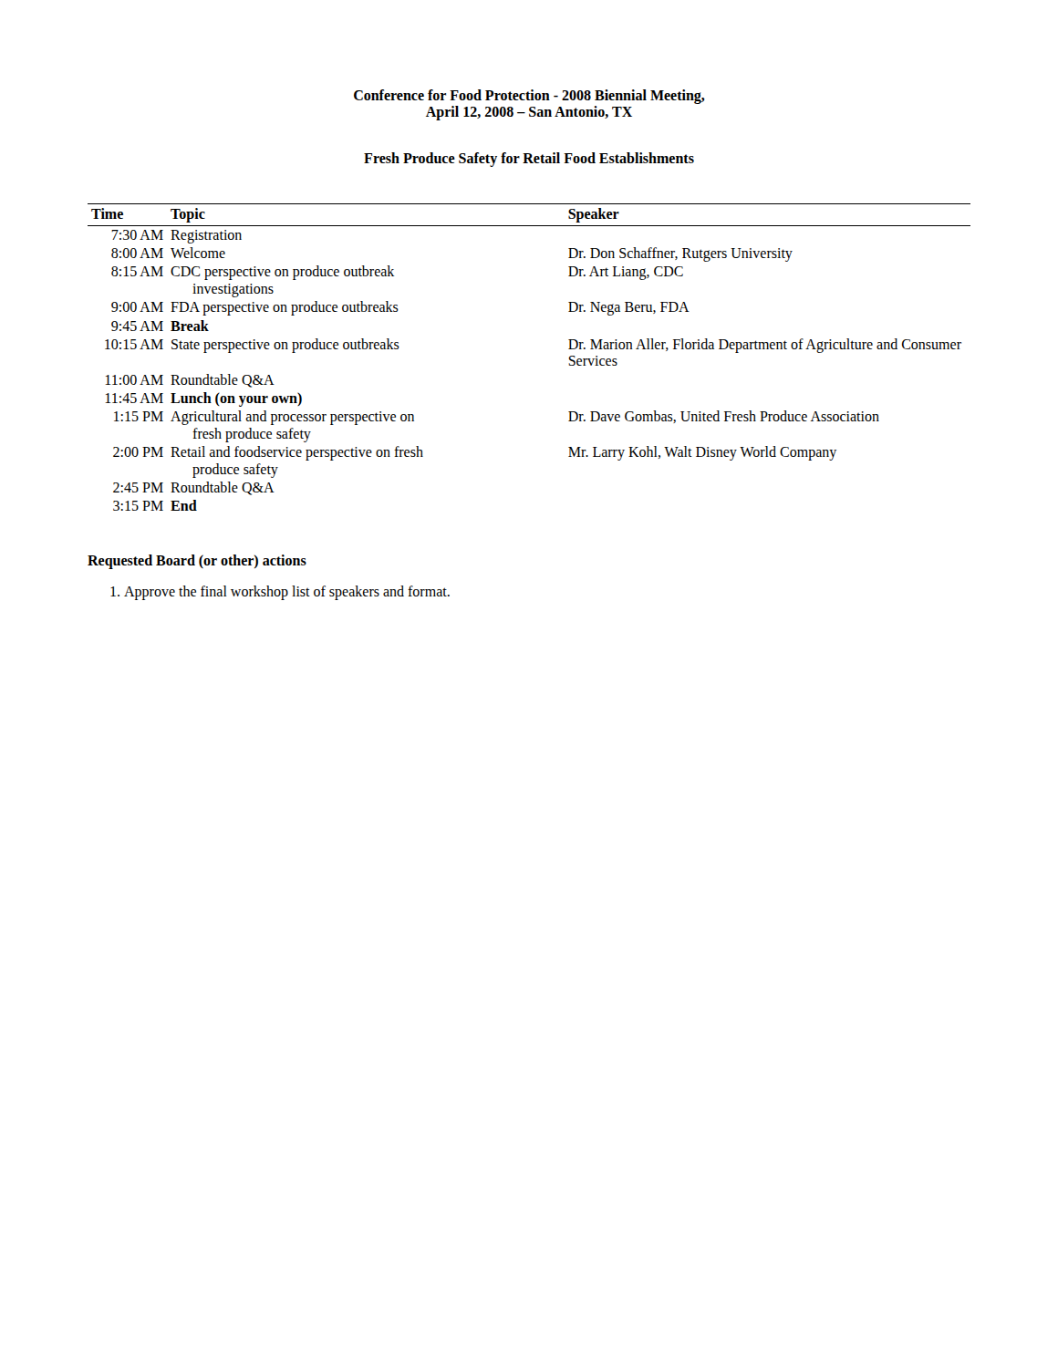Conference for Food Protection - 2008 Biennial Meeting,
April 12, 2008 – San Antonio, TX
Fresh Produce Safety for Retail Food Establishments
| Time | Topic | Speaker |
| --- | --- | --- |
| 7:30 AM | Registration | |
| 8:00 AM | Welcome | Dr. Don Schaffner, Rutgers University |
| 8:15 AM | CDC perspective on produce outbreak investigations | Dr. Art Liang, CDC |
| 9:00 AM | FDA perspective on produce outbreaks | Dr. Nega Beru, FDA |
| 9:45 AM | Break | |
| 10:15 AM | State perspective on produce outbreaks | Dr. Marion Aller, Florida Department of Agriculture and Consumer Services |
| 11:00 AM | Roundtable Q&A | |
| 11:45 AM | Lunch (on your own) | |
| 1:15 PM | Agricultural and processor perspective on fresh produce safety | Dr. Dave Gombas, United Fresh Produce Association |
| 2:00 PM | Retail and foodservice perspective on fresh produce safety | Mr. Larry Kohl, Walt Disney World Company |
| 2:45 PM | Roundtable Q&A | |
| 3:15 PM | End | |
Requested Board (or other) actions
Approve the final workshop list of speakers and format.